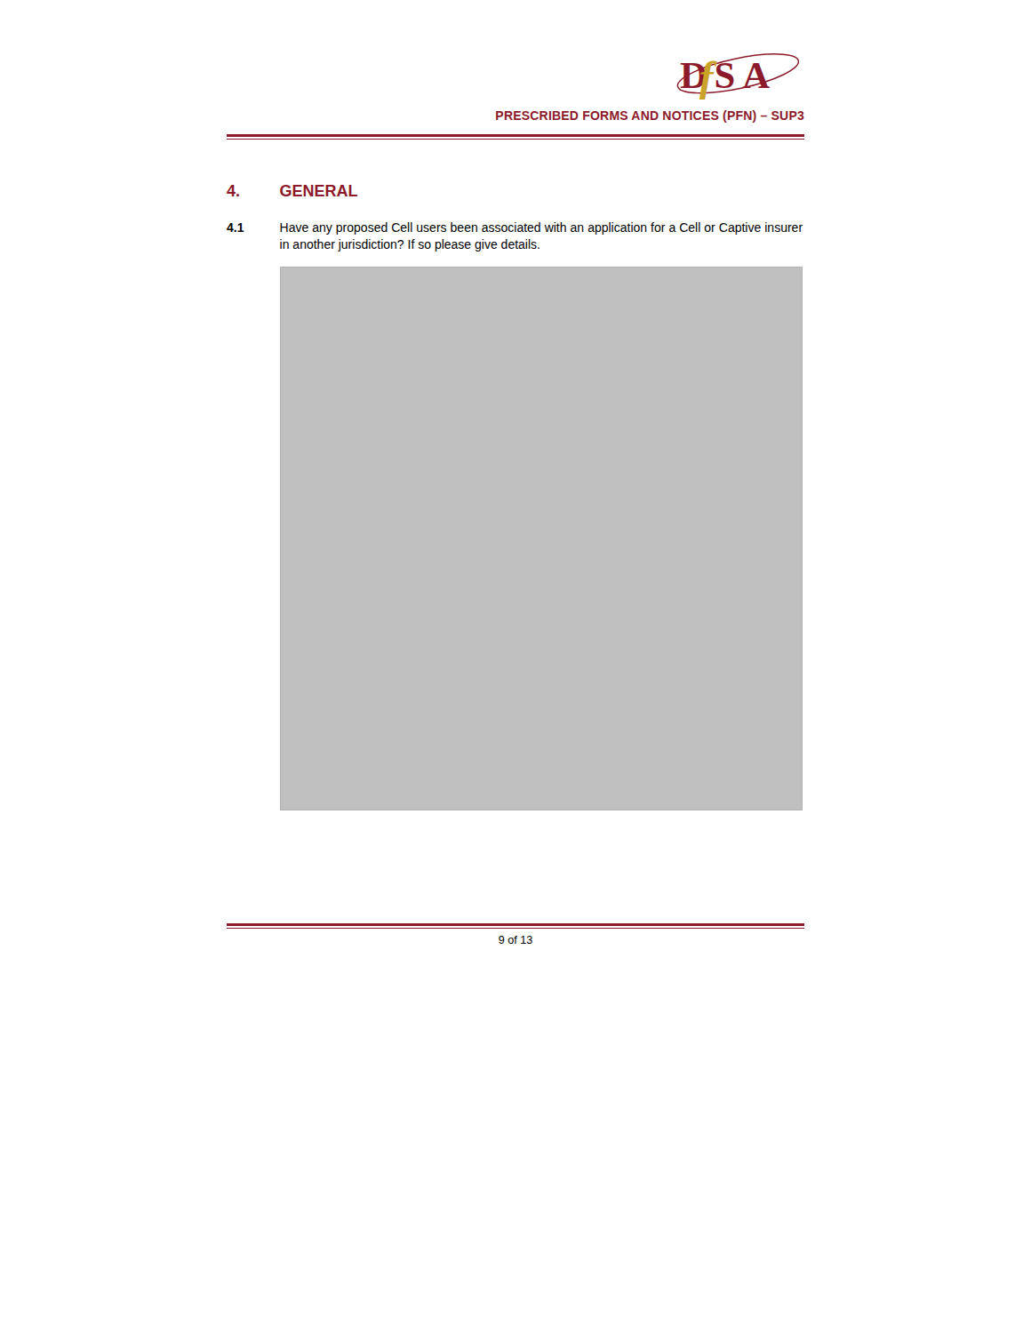D S A f
PRESCRIBED FORMS AND NOTICES (PFN) – SUP3
4. GENERAL
4.1
Have any proposed Cell users been associated with an application for a Cell or Captive insurer in another jurisdiction? If so please give details.
9 of 13